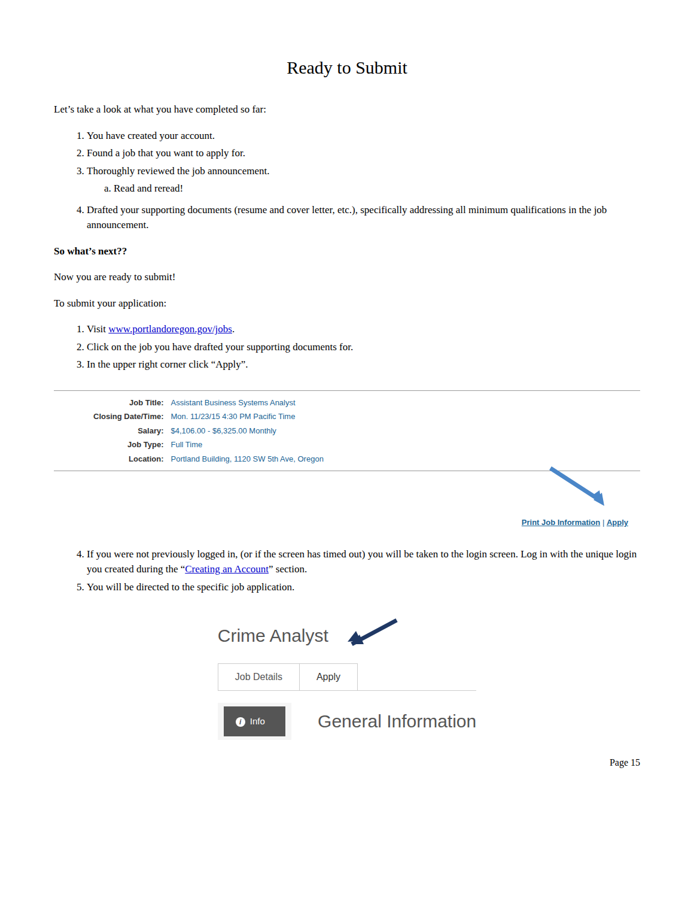Ready to Submit
Let’s take a look at what you have completed so far:
You have created your account.
Found a job that you want to apply for.
Thoroughly reviewed the job announcement.
Read and reread!
Drafted your supporting documents (resume and cover letter, etc.), specifically addressing all minimum qualifications in the job announcement.
So what’s next??
Now you are ready to submit!
To submit your application:
Visit www.portlandoregon.gov/jobs.
Click on the job you have drafted your supporting documents for.
In the upper right corner click “Apply”.
| Job Title: | Assistant Business Systems Analyst |
| Closing Date/Time: | Mon. 11/23/15 4:30 PM Pacific Time |
| Salary: | $4,106.00 - $6,325.00 Monthly |
| Job Type: | Full Time |
| Location: | Portland Building, 1120 SW 5th Ave, Oregon |
Print Job Information | Apply
If you were not previously logged in, (or if the screen has timed out) you will be taken to the login screen. Log in with the unique login you created during the “Creating an Account” section.
You will be directed to the specific job application.
Crime Analyst
Job Details Apply
i Info General Information
Page 15